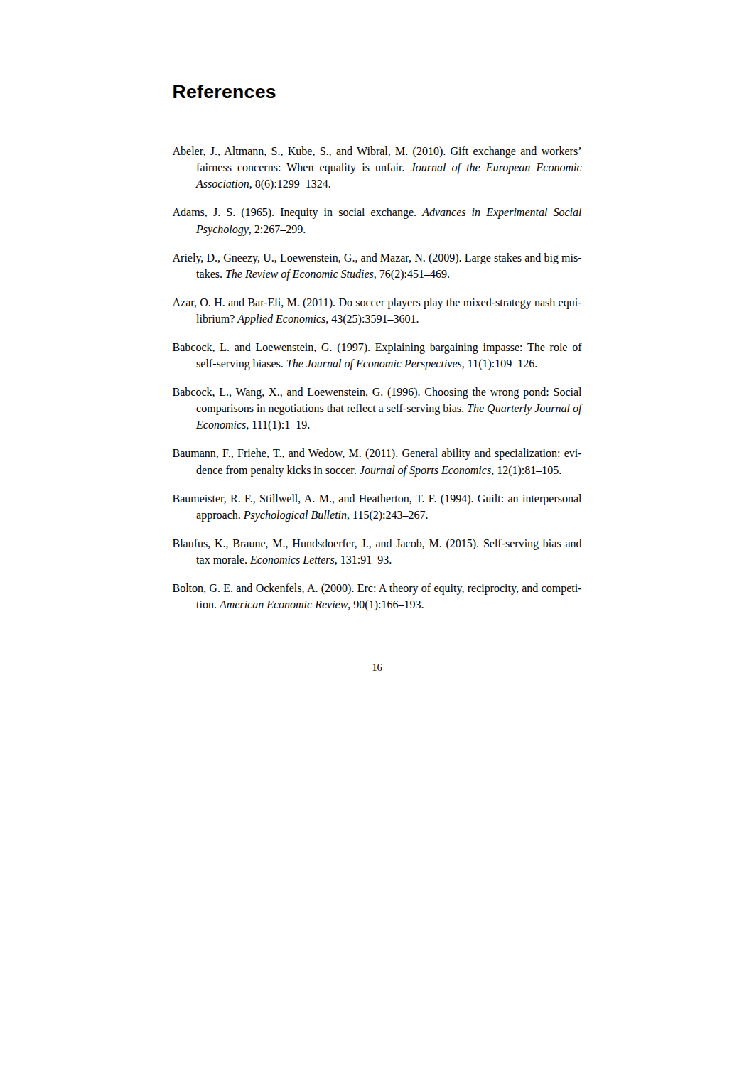References
Abeler, J., Altmann, S., Kube, S., and Wibral, M. (2010). Gift exchange and workers’ fairness concerns: When equality is unfair. Journal of the European Economic Association, 8(6):1299–1324.
Adams, J. S. (1965). Inequity in social exchange. Advances in Experimental Social Psychology, 2:267–299.
Ariely, D., Gneezy, U., Loewenstein, G., and Mazar, N. (2009). Large stakes and big mistakes. The Review of Economic Studies, 76(2):451–469.
Azar, O. H. and Bar-Eli, M. (2011). Do soccer players play the mixed-strategy nash equilibrium? Applied Economics, 43(25):3591–3601.
Babcock, L. and Loewenstein, G. (1997). Explaining bargaining impasse: The role of self-serving biases. The Journal of Economic Perspectives, 11(1):109–126.
Babcock, L., Wang, X., and Loewenstein, G. (1996). Choosing the wrong pond: Social comparisons in negotiations that reflect a self-serving bias. The Quarterly Journal of Economics, 111(1):1–19.
Baumann, F., Friehe, T., and Wedow, M. (2011). General ability and specialization: evidence from penalty kicks in soccer. Journal of Sports Economics, 12(1):81–105.
Baumeister, R. F., Stillwell, A. M., and Heatherton, T. F. (1994). Guilt: an interpersonal approach. Psychological Bulletin, 115(2):243–267.
Blaufus, K., Braune, M., Hundsdoerfer, J., and Jacob, M. (2015). Self-serving bias and tax morale. Economics Letters, 131:91–93.
Bolton, G. E. and Ockenfels, A. (2000). Erc: A theory of equity, reciprocity, and competition. American Economic Review, 90(1):166–193.
16